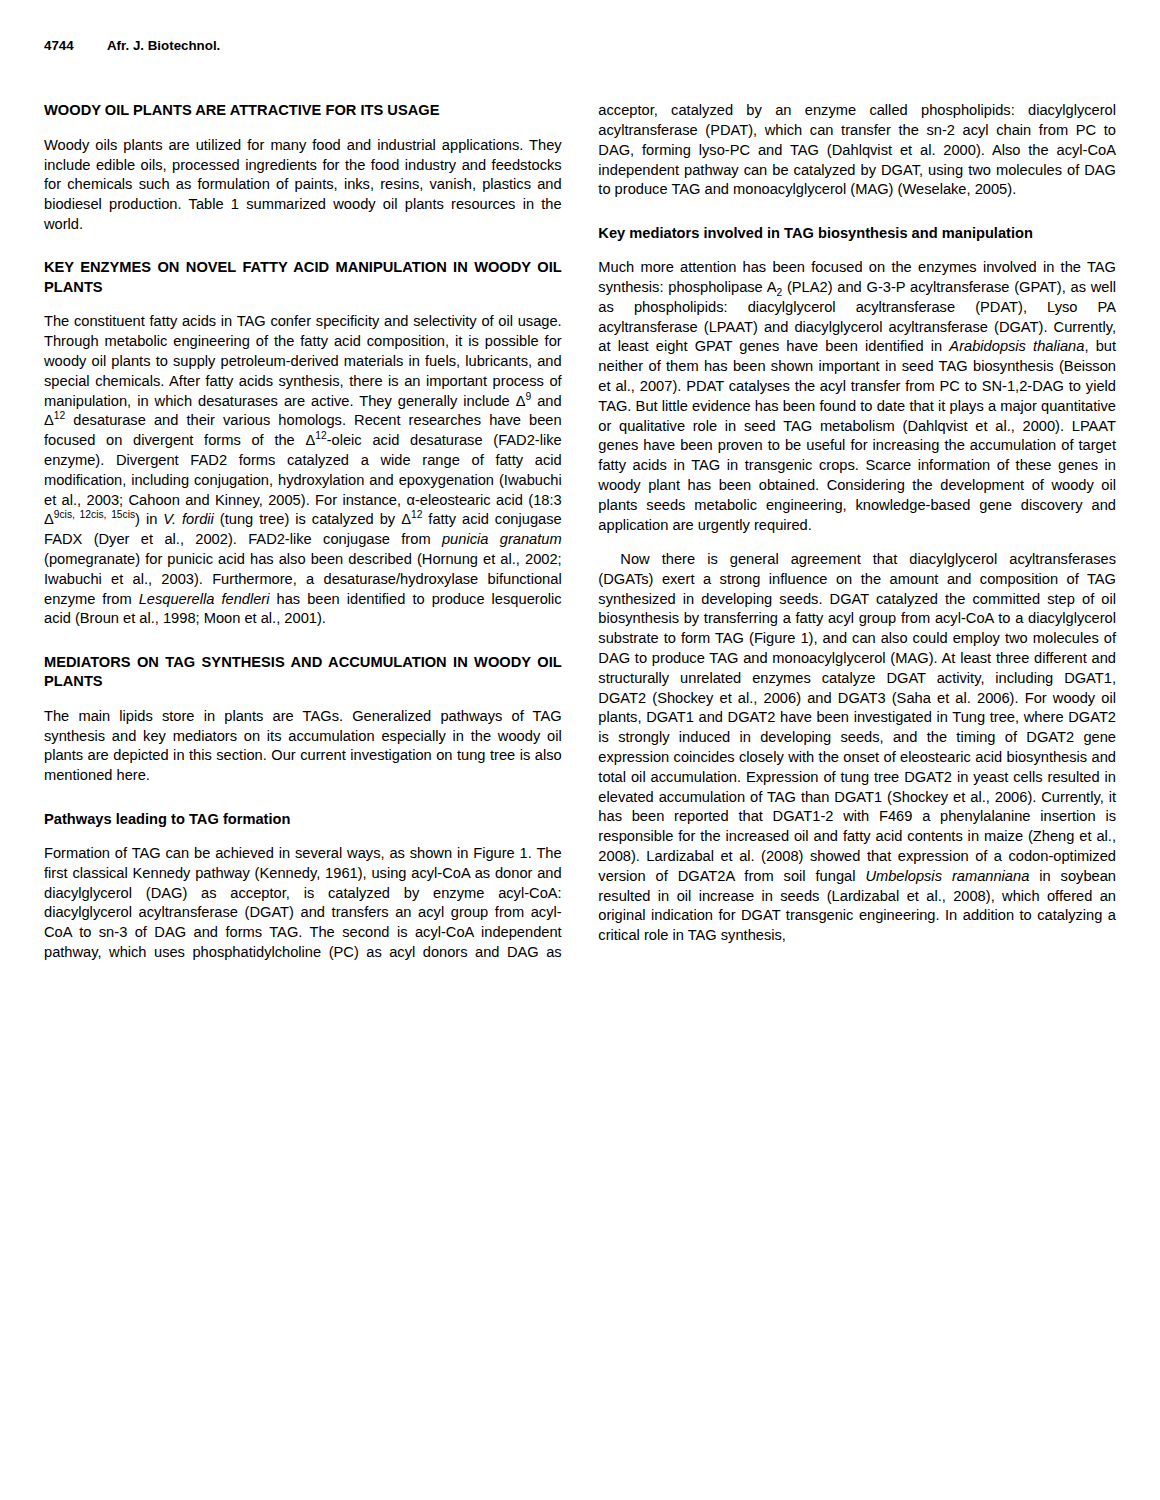4744 Afr. J. Biotechnol.
Woody oil plants are attractive for its usage
Woody oils plants are utilized for many food and industrial applications. They include edible oils, processed ingredients for the food industry and feedstocks for chemicals such as formulation of paints, inks, resins, vanish, plastics and biodiesel production. Table 1 summarized woody oil plants resources in the world.
Key enzymes on novel fatty acid manipulation in woody oil plants
The constituent fatty acids in TAG confer specificity and selectivity of oil usage. Through metabolic engineering of the fatty acid composition, it is possible for woody oil plants to supply petroleum-derived materials in fuels, lubricants, and special chemicals. After fatty acids synthesis, there is an important process of manipulation, in which desaturases are active. They generally include Δ9 and Δ12 desaturase and their various homologs. Recent researches have been focused on divergent forms of the Δ12-oleic acid desaturase (FAD2-like enzyme). Divergent FAD2 forms catalyzed a wide range of fatty acid modification, including conjugation, hydroxylation and epoxygenation (Iwabuchi et al., 2003; Cahoon and Kinney, 2005). For instance, α-eleostearic acid (18:3 Δ9cis, 12cis, 15cis) in V. fordii (tung tree) is catalyzed by Δ12 fatty acid conjugase FADX (Dyer et al., 2002). FAD2-like conjugase from punicia granatum (pomegranate) for punicic acid has also been described (Hornung et al., 2002; Iwabuchi et al., 2003). Furthermore, a desaturase/hydroxylase bifunctional enzyme from Lesquerella fendleri has been identified to produce lesquerolic acid (Broun et al., 1998; Moon et al., 2001).
Mediators on TAG synthesis and accumulation in woody oil plants
The main lipids store in plants are TAGs. Generalized pathways of TAG synthesis and key mediators on its accumulation especially in the woody oil plants are depicted in this section. Our current investigation on tung tree is also mentioned here.
Pathways leading to TAG formation
Formation of TAG can be achieved in several ways, as shown in Figure 1. The first classical Kennedy pathway (Kennedy, 1961), using acyl-CoA as donor and diacylglycerol (DAG) as acceptor, is catalyzed by enzyme acyl-CoA: diacylglycerol acyltransferase (DGAT) and transfers an acyl group from acyl-CoA to sn-3 of DAG and forms TAG. The second is acyl-CoA independent pathway, which uses phosphatidylcholine (PC) as acyl donors and DAG as acceptor, catalyzed by an enzyme called phospholipids: diacylglycerol acyltransferase (PDAT), which can transfer the sn-2 acyl chain from PC to DAG, forming lyso-PC and TAG (Dahlqvist et al. 2000). Also the acyl-CoA independent pathway can be catalyzed by DGAT, using two molecules of DAG to produce TAG and monoacylglycerol (MAG) (Weselake, 2005).
Key mediators involved in TAG biosynthesis and manipulation
Much more attention has been focused on the enzymes involved in the TAG synthesis: phospholipase A2 (PLA2) and G-3-P acyltransferase (GPAT), as well as phospholipids: diacylglycerol acyltransferase (PDAT), Lyso PA acyltransferase (LPAAT) and diacylglycerol acyltransferase (DGAT). Currently, at least eight GPAT genes have been identified in Arabidopsis thaliana, but neither of them has been shown important in seed TAG biosynthesis (Beisson et al., 2007). PDAT catalyses the acyl transfer from PC to SN-1,2-DAG to yield TAG. But little evidence has been found to date that it plays a major quantitative or qualitative role in seed TAG metabolism (Dahlqvist et al., 2000). LPAAT genes have been proven to be useful for increasing the accumulation of target fatty acids in TAG in transgenic crops. Scarce information of these genes in woody plant has been obtained. Considering the development of woody oil plants seeds metabolic engineering, knowledge-based gene discovery and application are urgently required.
Now there is general agreement that diacylglycerol acyltransferases (DGATs) exert a strong influence on the amount and composition of TAG synthesized in developing seeds. DGAT catalyzed the committed step of oil biosynthesis by transferring a fatty acyl group from acyl-CoA to a diacylglycerol substrate to form TAG (Figure 1), and can also could employ two molecules of DAG to produce TAG and monoacylglycerol (MAG). At least three different and structurally unrelated enzymes catalyze DGAT activity, including DGAT1, DGAT2 (Shockey et al., 2006) and DGAT3 (Saha et al. 2006). For woody oil plants, DGAT1 and DGAT2 have been investigated in Tung tree, where DGAT2 is strongly induced in developing seeds, and the timing of DGAT2 gene expression coincides closely with the onset of eleostearic acid biosynthesis and total oil accumulation. Expression of tung tree DGAT2 in yeast cells resulted in elevated accumulation of TAG than DGAT1 (Shockey et al., 2006). Currently, it has been reported that DGAT1-2 with F469 a phenylalanine insertion is responsible for the increased oil and fatty acid contents in maize (Zheng et al., 2008). Lardizabal et al. (2008) showed that expression of a codon-optimized version of DGAT2A from soil fungal Umbelopsis ramanniana in soybean resulted in oil increase in seeds (Lardizabal et al., 2008), which offered an original indication for DGAT transgenic engineering. In addition to catalyzing a critical role in TAG synthesis,